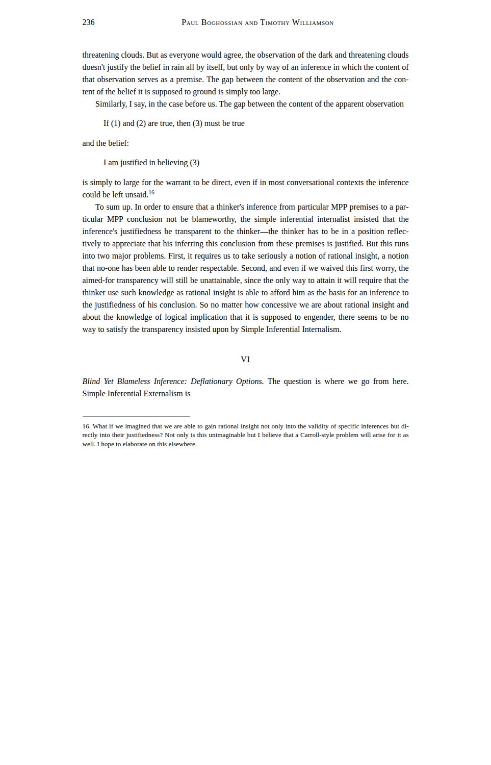236 Paul Boghossian and Timothy Williamson
threatening clouds. But as everyone would agree, the observation of the dark and threatening clouds doesn't justify the belief in rain all by itself, but only by way of an inference in which the content of that observation serves as a premise. The gap between the content of the observation and the content of the belief it is supposed to ground is simply too large.
Similarly, I say, in the case before us. The gap between the content of the apparent observation
If (1) and (2) are true, then (3) must be true
and the belief:
I am justified in believing (3)
is simply to large for the warrant to be direct, even if in most conversational contexts the inference could be left unsaid.16
To sum up. In order to ensure that a thinker's inference from particular MPP premises to a particular MPP conclusion not be blameworthy, the simple inferential internalist insisted that the inference's justifiedness be transparent to the thinker—the thinker has to be in a position reflectively to appreciate that his inferring this conclusion from these premises is justified. But this runs into two major problems. First, it requires us to take seriously a notion of rational insight, a notion that no-one has been able to render respectable. Second, and even if we waived this first worry, the aimed-for transparency will still be unattainable, since the only way to attain it will require that the thinker use such knowledge as rational insight is able to afford him as the basis for an inference to the justifiedness of his conclusion. So no matter how concessive we are about rational insight and about the knowledge of logical implication that it is supposed to engender, there seems to be no way to satisfy the transparency insisted upon by Simple Inferential Internalism.
VI
Blind Yet Blameless Inference: Deflationary Options. The question is where we go from here. Simple Inferential Externalism is
16. What if we imagined that we are able to gain rational insight not only into the validity of specific inferences but directly into their justifiedness? Not only is this unimaginable but I believe that a Carroll-style problem will arise for it as well. I hope to elaborate on this elsewhere.